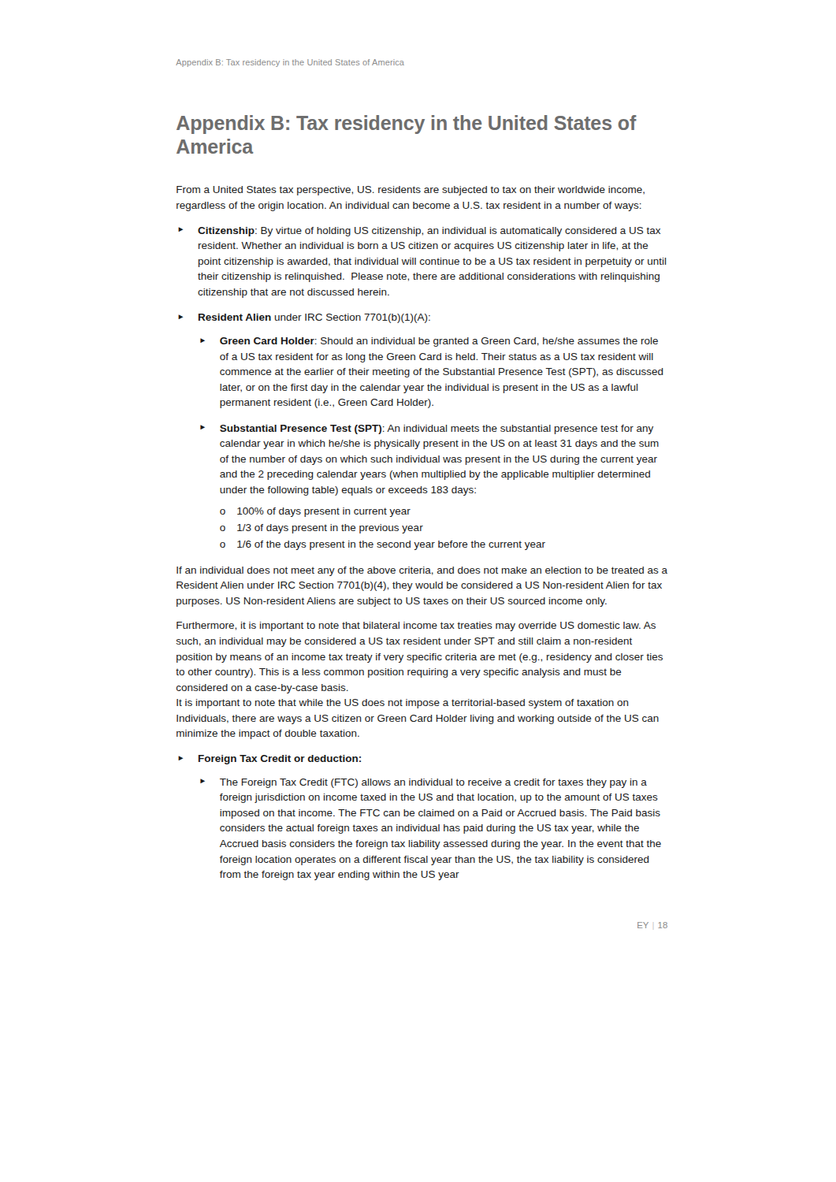Appendix B: Tax residency in the United States of America
Appendix B: Tax residency in the United States of America
From a United States tax perspective, US. residents are subjected to tax on their worldwide income, regardless of the origin location. An individual can become a U.S. tax resident in a number of ways:
Citizenship: By virtue of holding US citizenship, an individual is automatically considered a US tax resident. Whether an individual is born a US citizen or acquires US citizenship later in life, at the point citizenship is awarded, that individual will continue to be a US tax resident in perpetuity or until their citizenship is relinquished. Please note, there are additional considerations with relinquishing citizenship that are not discussed herein.
Resident Alien under IRC Section 7701(b)(1)(A):
Green Card Holder: Should an individual be granted a Green Card, he/she assumes the role of a US tax resident for as long the Green Card is held. Their status as a US tax resident will commence at the earlier of their meeting of the Substantial Presence Test (SPT), as discussed later, or on the first day in the calendar year the individual is present in the US as a lawful permanent resident (i.e., Green Card Holder).
Substantial Presence Test (SPT): An individual meets the substantial presence test for any calendar year in which he/she is physically present in the US on at least 31 days and the sum of the number of days on which such individual was present in the US during the current year and the 2 preceding calendar years (when multiplied by the applicable multiplier determined under the following table) equals or exceeds 183 days:
o100% of days present in current year
o1/3 of days present in the previous year
o1/6 of the days present in the second year before the current year
If an individual does not meet any of the above criteria, and does not make an election to be treated as a Resident Alien under IRC Section 7701(b)(4), they would be considered a US Non-resident Alien for tax purposes. US Non-resident Aliens are subject to US taxes on their US sourced income only.
Furthermore, it is important to note that bilateral income tax treaties may override US domestic law. As such, an individual may be considered a US tax resident under SPT and still claim a non-resident position by means of an income tax treaty if very specific criteria are met (e.g., residency and closer ties to other country). This is a less common position requiring a very specific analysis and must be considered on a case-by-case basis.
It is important to note that while the US does not impose a territorial-based system of taxation on Individuals, there are ways a US citizen or Green Card Holder living and working outside of the US can minimize the impact of double taxation.
Foreign Tax Credit or deduction:
The Foreign Tax Credit (FTC) allows an individual to receive a credit for taxes they pay in a foreign jurisdiction on income taxed in the US and that location, up to the amount of US taxes imposed on that income. The FTC can be claimed on a Paid or Accrued basis. The Paid basis considers the actual foreign taxes an individual has paid during the US tax year, while the Accrued basis considers the foreign tax liability assessed during the year. In the event that the foreign location operates on a different fiscal year than the US, the tax liability is considered from the foreign tax year ending within the US year
EY|18